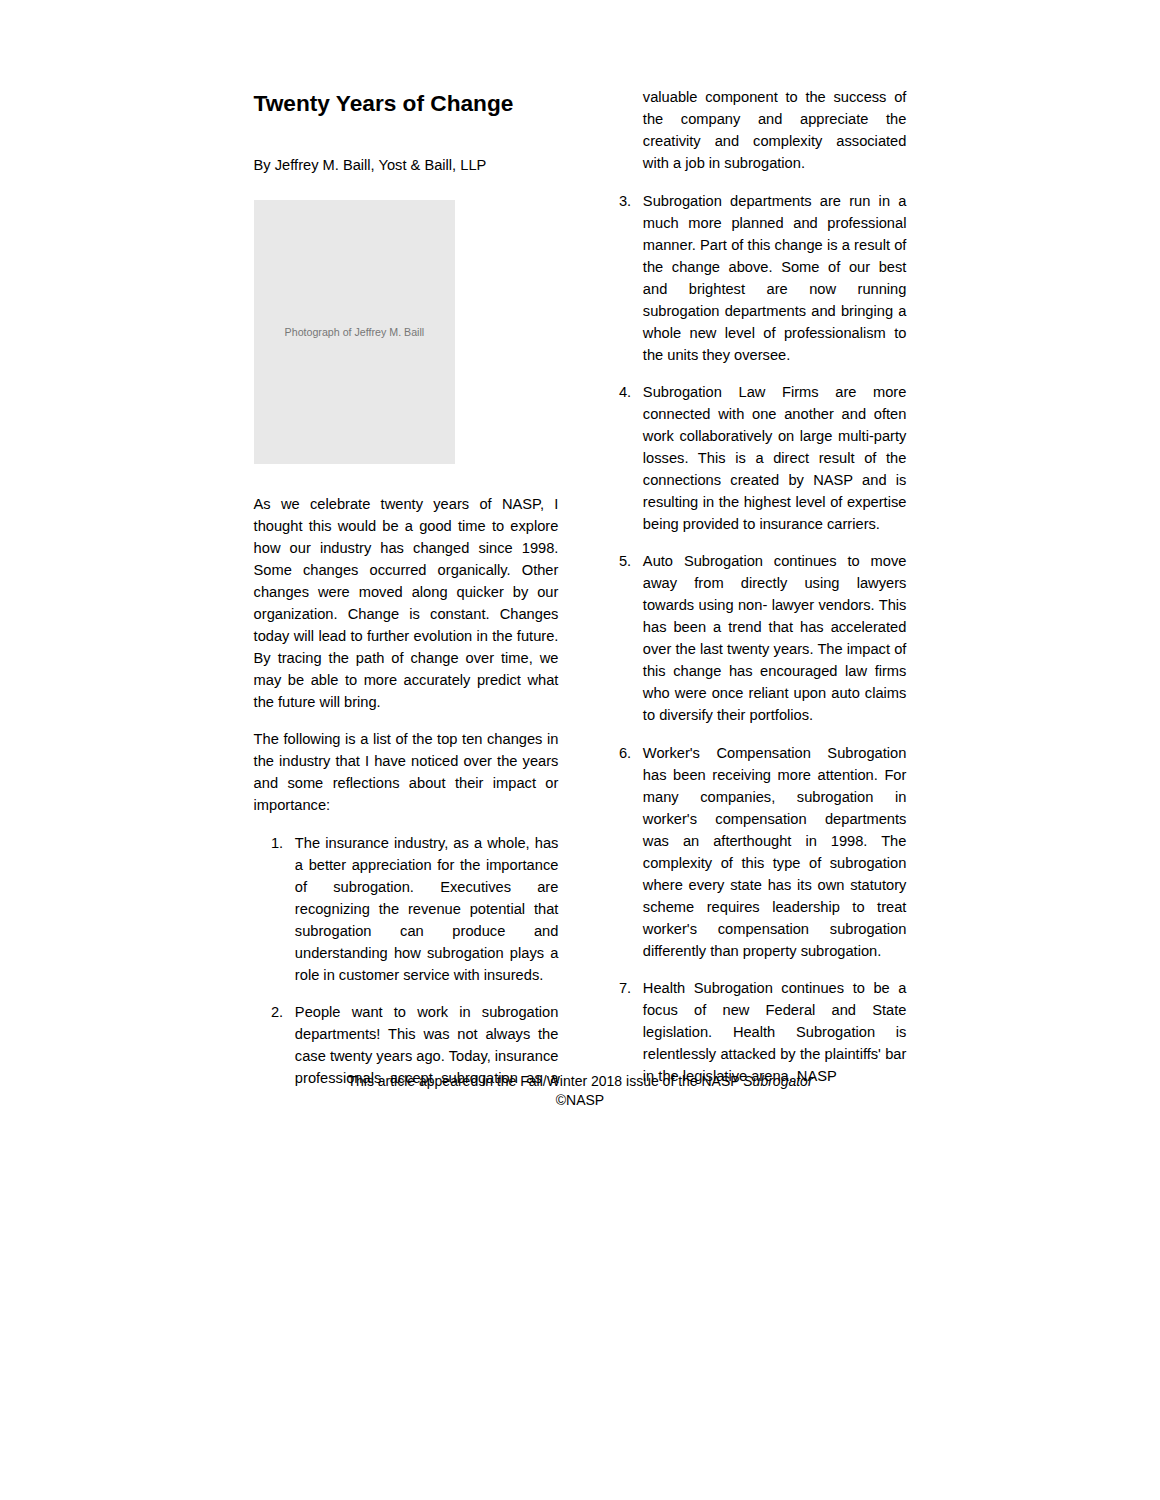Twenty Years of Change
By Jeffrey M. Baill, Yost & Baill, LLP
Photograph of Jeffrey M. Baill
As we celebrate twenty years of NASP, I thought this would be a good time to explore how our industry has changed since 1998. Some changes occurred organically. Other changes were moved along quicker by our organization. Change is constant. Changes today will lead to further evolution in the future. By tracing the path of change over time, we may be able to more accurately predict what the future will bring.
The following is a list of the top ten changes in the industry that I have noticed over the years and some reflections about their impact or importance:
The insurance industry, as a whole, has a better appreciation for the importance of subrogation. Executives are recognizing the revenue potential that subrogation can produce and understanding how subrogation plays a role in customer service with insureds.
People want to work in subrogation departments! This was not always the case twenty years ago. Today, insurance professionals accept subrogation as a valuable component to the success of the company and appreciate the creativity and complexity associated with a job in subrogation.
Subrogation departments are run in a much more planned and professional manner. Part of this change is a result of the change above. Some of our best and brightest are now running subrogation departments and bringing a whole new level of professionalism to the units they oversee.
Subrogation Law Firms are more connected with one another and often work collaboratively on large multi-party losses. This is a direct result of the connections created by NASP and is resulting in the highest level of expertise being provided to insurance carriers.
Auto Subrogation continues to move away from directly using lawyers towards using non- lawyer vendors. This has been a trend that has accelerated over the last twenty years. The impact of this change has encouraged law firms who were once reliant upon auto claims to diversify their portfolios.
Worker's Compensation Subrogation has been receiving more attention. For many companies, subrogation in worker's compensation departments was an afterthought in 1998. The complexity of this type of subrogation where every state has its own statutory scheme requires leadership to treat worker's compensation subrogation differently than property subrogation.
Health Subrogation continues to be a focus of new Federal and State legislation. Health Subrogation is relentlessly attacked by the plaintiffs' bar in the legislative arena. NASP
This article appeared in the Fall/Winter 2018 issue of the NASP Subrogator
©NASP